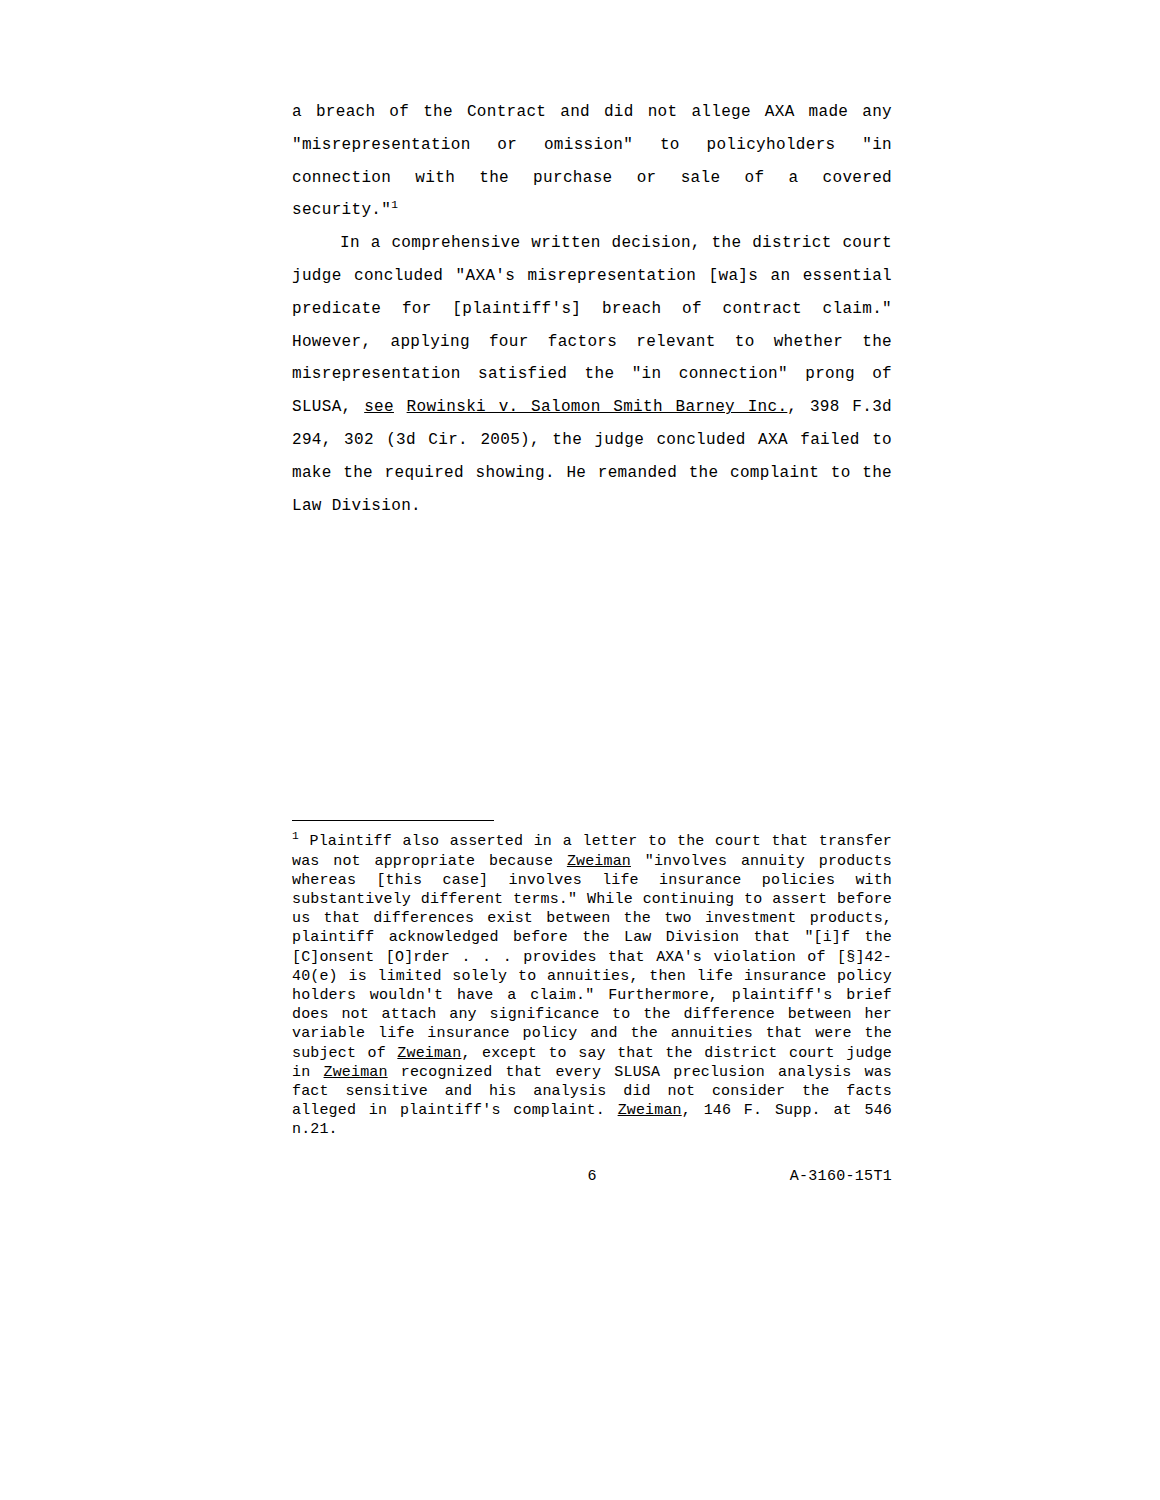a breach of the Contract and did not allege AXA made any "misrepresentation or omission" to policyholders "in connection with the purchase or sale of a covered security."1
In a comprehensive written decision, the district court judge concluded "AXA's misrepresentation [wa]s an essential predicate for [plaintiff's] breach of contract claim." However, applying four factors relevant to whether the misrepresentation satisfied the "in connection" prong of SLUSA, see Rowinski v. Salomon Smith Barney Inc., 398 F.3d 294, 302 (3d Cir. 2005), the judge concluded AXA failed to make the required showing. He remanded the complaint to the Law Division.
1 Plaintiff also asserted in a letter to the court that transfer was not appropriate because Zweiman "involves annuity products whereas [this case] involves life insurance policies with substantively different terms." While continuing to assert before us that differences exist between the two investment products, plaintiff acknowledged before the Law Division that "[i]f the [C]onsent [O]rder . . . provides that AXA's violation of [§]42-40(e) is limited solely to annuities, then life insurance policy holders wouldn't have a claim." Furthermore, plaintiff's brief does not attach any significance to the difference between her variable life insurance policy and the annuities that were the subject of Zweiman, except to say that the district court judge in Zweiman recognized that every SLUSA preclusion analysis was fact sensitive and his analysis did not consider the facts alleged in plaintiff's complaint. Zweiman, 146 F. Supp. at 546 n.21.
6 A-3160-15T1